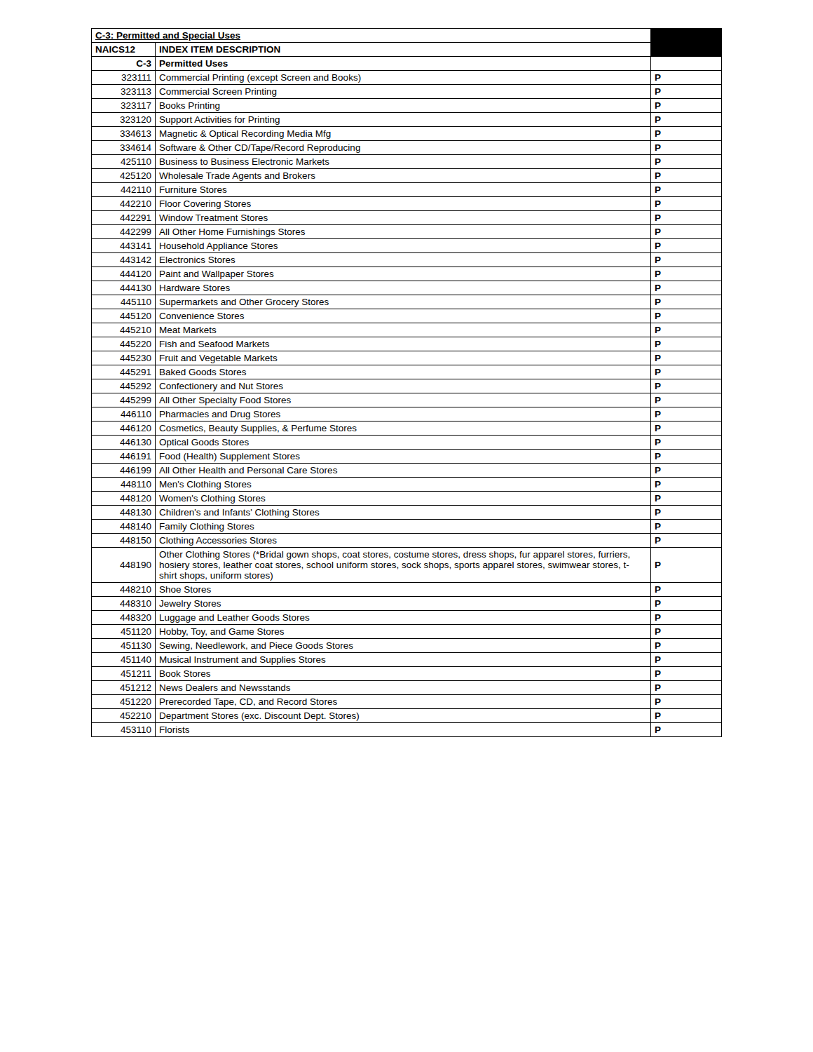| C-3: Permitted and Special Uses | |
| NAICS12 | INDEX ITEM DESCRIPTION | |
| C-3 | Permitted Uses | |
| 323111 | Commercial Printing (except Screen and Books) | P |
| 323113 | Commercial Screen Printing | P |
| 323117 | Books Printing | P |
| 323120 | Support Activities for Printing | P |
| 334613 | Magnetic & Optical Recording Media Mfg | P |
| 334614 | Software & Other CD/Tape/Record Reproducing | P |
| 425110 | Business to Business Electronic Markets | P |
| 425120 | Wholesale Trade Agents and Brokers | P |
| 442110 | Furniture Stores | P |
| 442210 | Floor Covering Stores | P |
| 442291 | Window Treatment Stores | P |
| 442299 | All Other Home Furnishings Stores | P |
| 443141 | Household Appliance Stores | P |
| 443142 | Electronics Stores | P |
| 444120 | Paint and Wallpaper Stores | P |
| 444130 | Hardware Stores | P |
| 445110 | Supermarkets and Other Grocery Stores | P |
| 445120 | Convenience Stores | P |
| 445210 | Meat Markets | P |
| 445220 | Fish and Seafood Markets | P |
| 445230 | Fruit and Vegetable Markets | P |
| 445291 | Baked Goods Stores | P |
| 445292 | Confectionery and Nut Stores | P |
| 445299 | All Other Specialty Food Stores | P |
| 446110 | Pharmacies and Drug Stores | P |
| 446120 | Cosmetics, Beauty Supplies, & Perfume Stores | P |
| 446130 | Optical Goods Stores | P |
| 446191 | Food (Health) Supplement Stores | P |
| 446199 | All Other Health and Personal Care Stores | P |
| 448110 | Men's Clothing Stores | P |
| 448120 | Women's Clothing Stores | P |
| 448130 | Children's and Infants' Clothing Stores | P |
| 448140 | Family Clothing Stores | P |
| 448150 | Clothing Accessories Stores | P |
| 448190 | Other Clothing Stores (*Bridal gown shops, coat stores, costume stores, dress shops, fur apparel stores, furriers, hosiery stores, leather coat stores, school uniform stores, sock shops, sports apparel stores, swimwear stores, t-shirt shops, uniform stores) | P |
| 448210 | Shoe Stores | P |
| 448310 | Jewelry Stores | P |
| 448320 | Luggage and Leather Goods Stores | P |
| 451120 | Hobby, Toy, and Game Stores | P |
| 451130 | Sewing, Needlework, and Piece Goods Stores | P |
| 451140 | Musical Instrument and Supplies Stores | P |
| 451211 | Book Stores | P |
| 451212 | News Dealers and Newsstands | P |
| 451220 | Prerecorded Tape, CD, and Record Stores | P |
| 452210 | Department Stores (exc. Discount Dept. Stores) | P |
| 453110 | Florists | P |